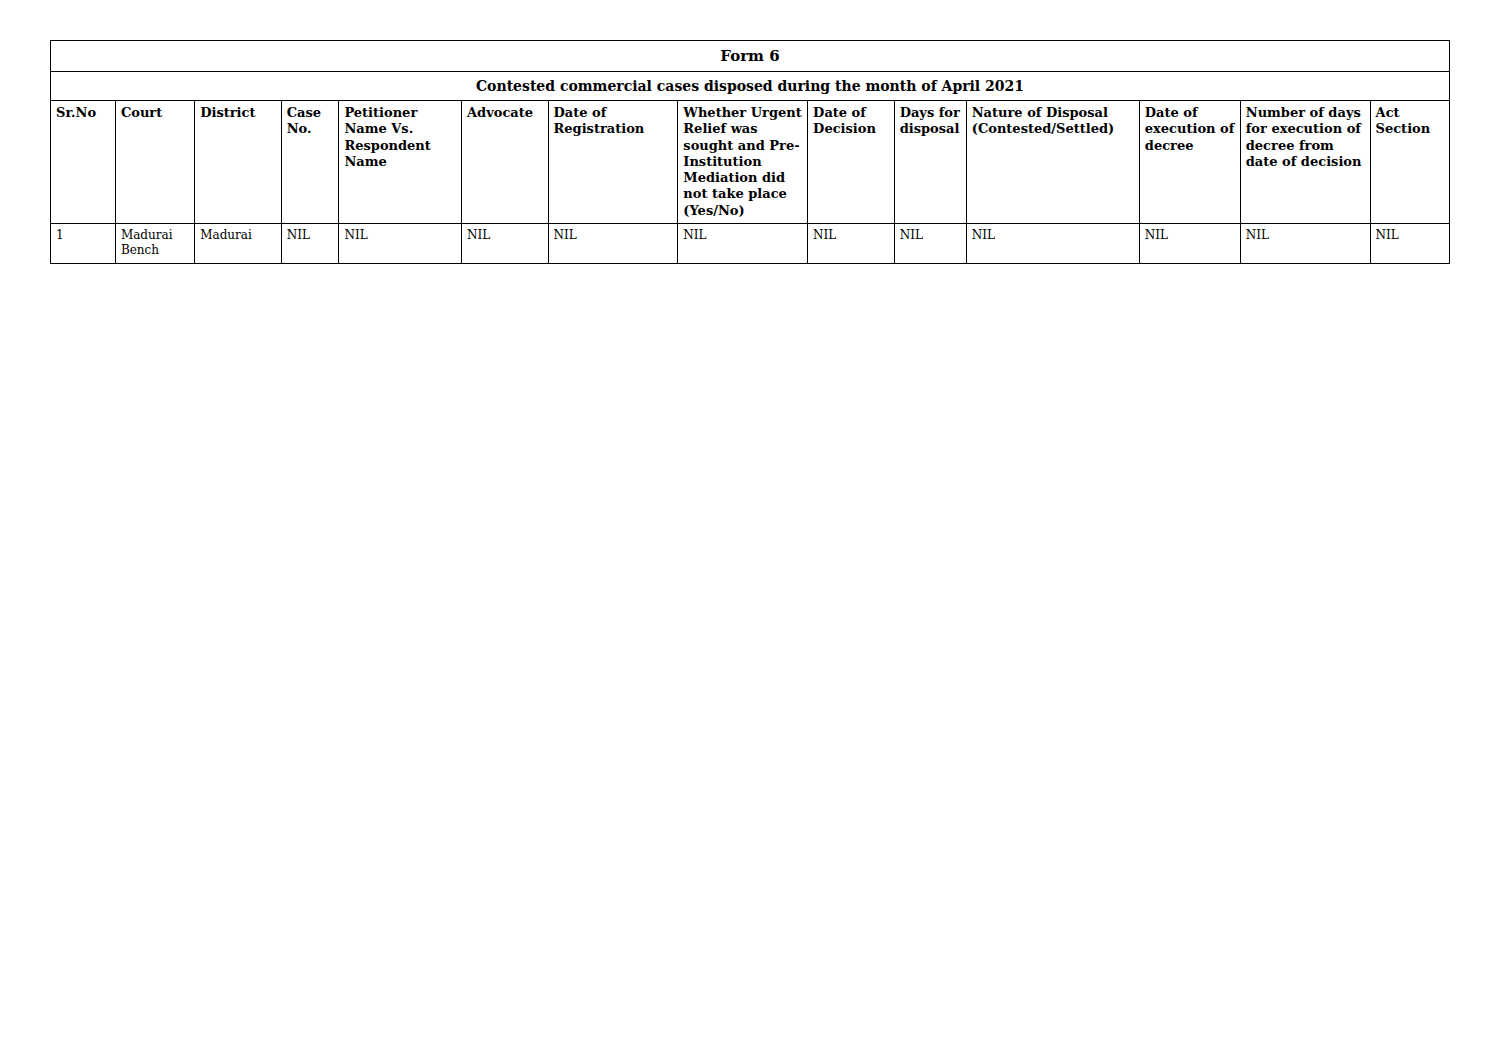| Form 6 |
| --- |
| Contested commercial cases disposed during the month of April 2021 |
| Sr.No | Court | District | Case No. | Petitioner Name Vs. Respondent Name | Advocate | Date of Registration | Whether Urgent Relief was sought and Pre-Institution Mediation did not take place (Yes/No) | Date of Decision | Days for disposal | Nature of Disposal (Contested/Settled) | Date of execution of decree | Number of days for execution of decree from date of decision | Act Section |
| 1 | Madurai Bench | Madurai | NIL | NIL | NIL | NIL | NIL | NIL | NIL | NIL | NIL | NIL | NIL |